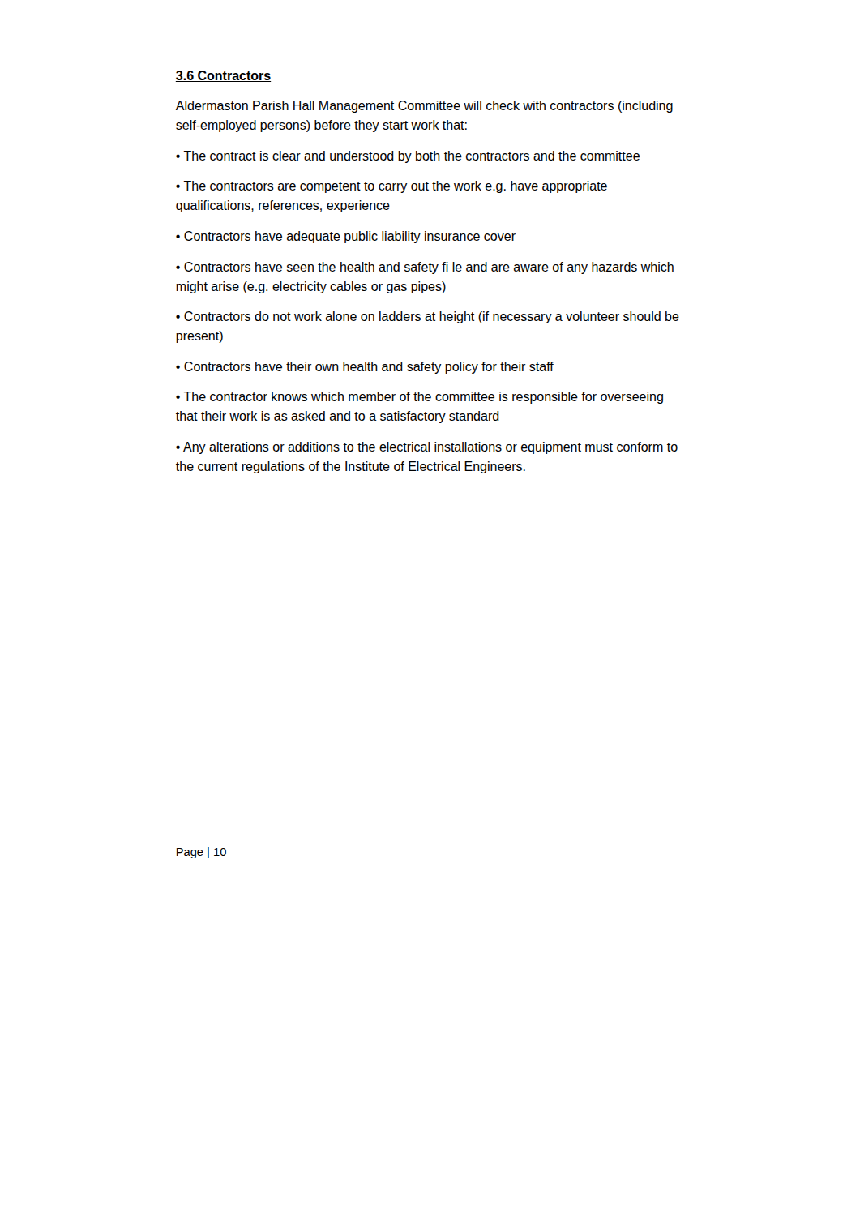3.6 Contractors
Aldermaston Parish Hall Management Committee will check with contractors (including self-employed persons) before they start work that:
• The contract is clear and understood by both the contractors and the committee
• The contractors are competent to carry out the work e.g. have appropriate qualifications, references, experience
• Contractors have adequate public liability insurance cover
• Contractors have seen the health and safety fi le and are aware of any hazards which might arise (e.g. electricity cables or gas pipes)
• Contractors do not work alone on ladders at height (if necessary a volunteer should be present)
• Contractors have their own health and safety policy for their staff
• The contractor knows which member of the committee is responsible for overseeing that their work is as asked and to a satisfactory standard
• Any alterations or additions to the electrical installations or equipment must conform to the current regulations of the Institute of Electrical Engineers.
Page | 10